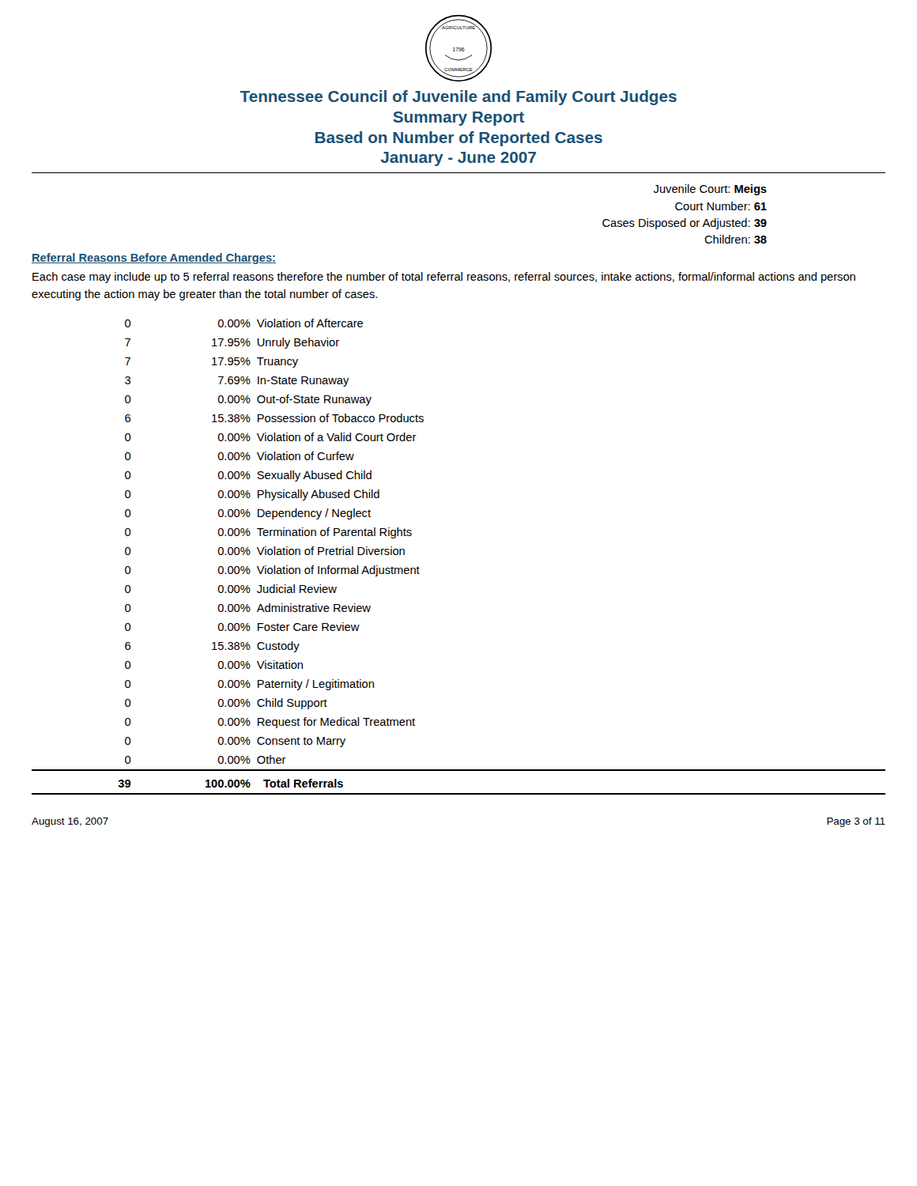Tennessee Council of Juvenile and Family Court Judges
Summary Report
Based on Number of Reported Cases
January - June 2007
Juvenile Court: Meigs
Court Number: 61
Cases Disposed or Adjusted: 39
Children: 38
Referral Reasons Before Amended Charges:
Each case may include up to 5 referral reasons therefore the number of total referral reasons, referral sources, intake actions, formal/informal actions and person executing the action may be greater than the total number of cases.
| 0 | 0.00% | Violation of Aftercare |
| 7 | 17.95% | Unruly Behavior |
| 7 | 17.95% | Truancy |
| 3 | 7.69% | In-State Runaway |
| 0 | 0.00% | Out-of-State Runaway |
| 6 | 15.38% | Possession of Tobacco Products |
| 0 | 0.00% | Violation of a Valid Court Order |
| 0 | 0.00% | Violation of Curfew |
| 0 | 0.00% | Sexually Abused Child |
| 0 | 0.00% | Physically Abused Child |
| 0 | 0.00% | Dependency / Neglect |
| 0 | 0.00% | Termination of Parental Rights |
| 0 | 0.00% | Violation of Pretrial Diversion |
| 0 | 0.00% | Violation of Informal Adjustment |
| 0 | 0.00% | Judicial Review |
| 0 | 0.00% | Administrative Review |
| 0 | 0.00% | Foster Care Review |
| 6 | 15.38% | Custody |
| 0 | 0.00% | Visitation |
| 0 | 0.00% | Paternity / Legitimation |
| 0 | 0.00% | Child Support |
| 0 | 0.00% | Request for Medical Treatment |
| 0 | 0.00% | Consent to Marry |
| 0 | 0.00% | Other |
| 39 | 100.00% | Total Referrals |
August 16, 2007
Page 3 of 11